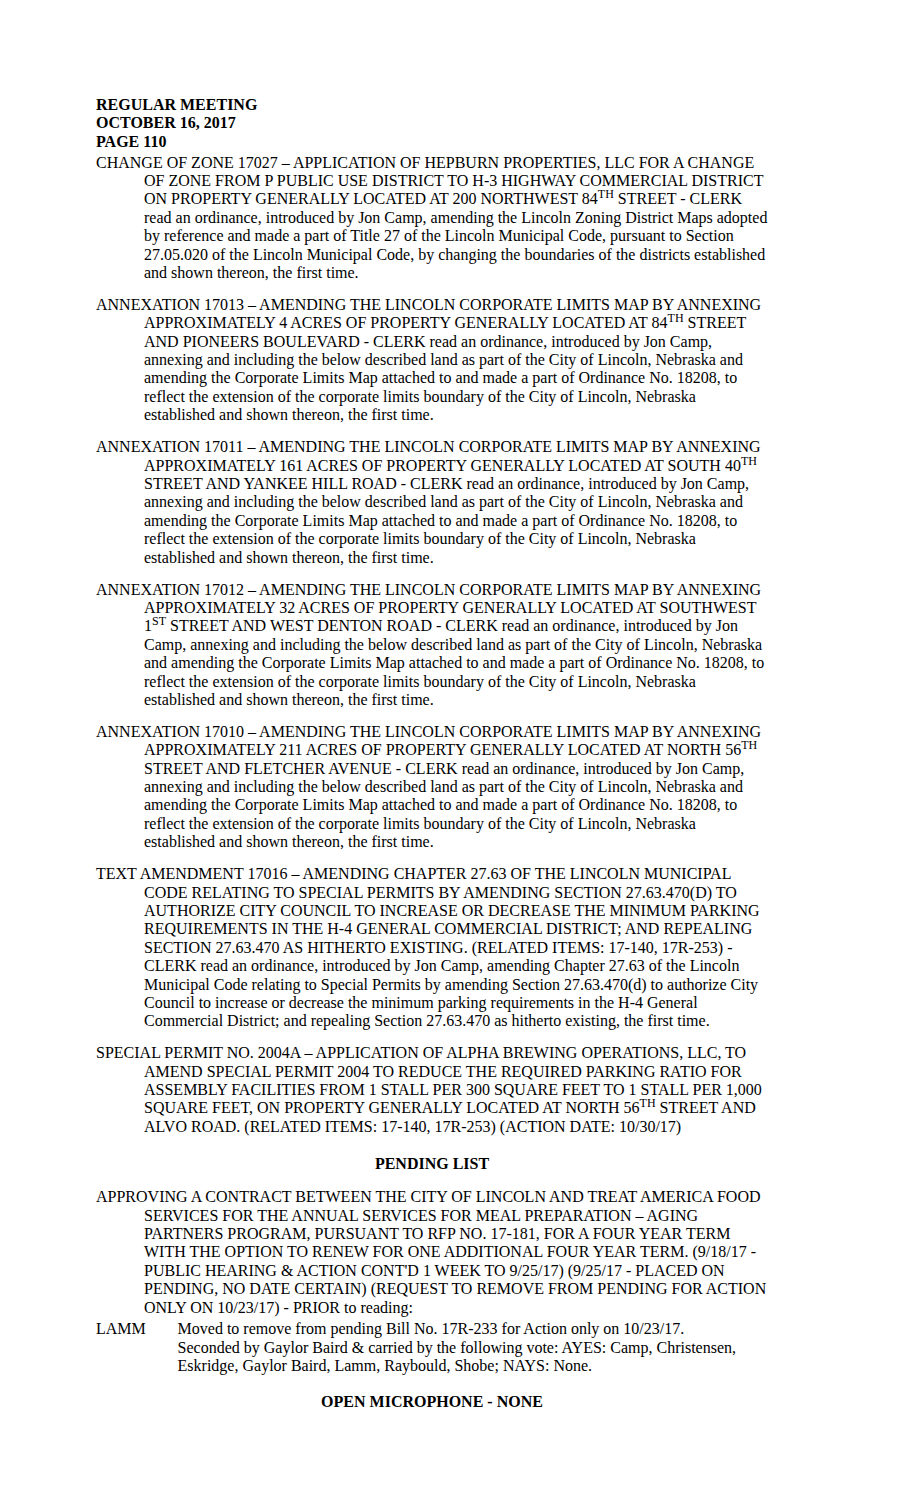REGULAR MEETING
OCTOBER 16, 2017
PAGE 110
CHANGE OF ZONE 17027 – APPLICATION OF HEPBURN PROPERTIES, LLC FOR A CHANGE OF ZONE FROM P PUBLIC USE DISTRICT TO H-3 HIGHWAY COMMERCIAL DISTRICT ON PROPERTY GENERALLY LOCATED AT 200 NORTHWEST 84TH STREET - CLERK read an ordinance, introduced by Jon Camp, amending the Lincoln Zoning District Maps adopted by reference and made a part of Title 27 of the Lincoln Municipal Code, pursuant to Section 27.05.020 of the Lincoln Municipal Code, by changing the boundaries of the districts established and shown thereon, the first time.
ANNEXATION 17013 – AMENDING THE LINCOLN CORPORATE LIMITS MAP BY ANNEXING APPROXIMATELY 4 ACRES OF PROPERTY GENERALLY LOCATED AT 84TH STREET AND PIONEERS BOULEVARD - CLERK read an ordinance, introduced by Jon Camp, annexing and including the below described land as part of the City of Lincoln, Nebraska and amending the Corporate Limits Map attached to and made a part of Ordinance No. 18208, to reflect the extension of the corporate limits boundary of the City of Lincoln, Nebraska established and shown thereon, the first time.
ANNEXATION 17011 – AMENDING THE LINCOLN CORPORATE LIMITS MAP BY ANNEXING APPROXIMATELY 161 ACRES OF PROPERTY GENERALLY LOCATED AT SOUTH 40TH STREET AND YANKEE HILL ROAD - CLERK read an ordinance, introduced by Jon Camp, annexing and including the below described land as part of the City of Lincoln, Nebraska and amending the Corporate Limits Map attached to and made a part of Ordinance No. 18208, to reflect the extension of the corporate limits boundary of the City of Lincoln, Nebraska established and shown thereon, the first time.
ANNEXATION 17012 – AMENDING THE LINCOLN CORPORATE LIMITS MAP BY ANNEXING APPROXIMATELY 32 ACRES OF PROPERTY GENERALLY LOCATED AT SOUTHWEST 1ST STREET AND WEST DENTON ROAD - CLERK read an ordinance, introduced by Jon Camp, annexing and including the below described land as part of the City of Lincoln, Nebraska and amending the Corporate Limits Map attached to and made a part of Ordinance No. 18208, to reflect the extension of the corporate limits boundary of the City of Lincoln, Nebraska established and shown thereon, the first time.
ANNEXATION 17010 – AMENDING THE LINCOLN CORPORATE LIMITS MAP BY ANNEXING APPROXIMATELY 211 ACRES OF PROPERTY GENERALLY LOCATED AT NORTH 56TH STREET AND FLETCHER AVENUE - CLERK read an ordinance, introduced by Jon Camp, annexing and including the below described land as part of the City of Lincoln, Nebraska and amending the Corporate Limits Map attached to and made a part of Ordinance No. 18208, to reflect the extension of the corporate limits boundary of the City of Lincoln, Nebraska established and shown thereon, the first time.
TEXT AMENDMENT 17016 – AMENDING CHAPTER 27.63 OF THE LINCOLN MUNICIPAL CODE RELATING TO SPECIAL PERMITS BY AMENDING SECTION 27.63.470(D) TO AUTHORIZE CITY COUNCIL TO INCREASE OR DECREASE THE MINIMUM PARKING REQUIREMENTS IN THE H-4 GENERAL COMMERCIAL DISTRICT; AND REPEALING SECTION 27.63.470 AS HITHERTO EXISTING. (RELATED ITEMS: 17-140, 17R-253) - CLERK read an ordinance, introduced by Jon Camp, amending Chapter 27.63 of the Lincoln Municipal Code relating to Special Permits by amending Section 27.63.470(d) to authorize City Council to increase or decrease the minimum parking requirements in the H-4 General Commercial District; and repealing Section 27.63.470 as hitherto existing, the first time.
SPECIAL PERMIT NO. 2004A – APPLICATION OF ALPHA BREWING OPERATIONS, LLC, TO AMEND SPECIAL PERMIT 2004 TO REDUCE THE REQUIRED PARKING RATIO FOR ASSEMBLY FACILITIES FROM 1 STALL PER 300 SQUARE FEET TO 1 STALL PER 1,000 SQUARE FEET, ON PROPERTY GENERALLY LOCATED AT NORTH 56TH STREET AND ALVO ROAD. (RELATED ITEMS: 17-140, 17R-253) (ACTION DATE: 10/30/17)
PENDING LIST
APPROVING A CONTRACT BETWEEN THE CITY OF LINCOLN AND TREAT AMERICA FOOD SERVICES FOR THE ANNUAL SERVICES FOR MEAL PREPARATION – AGING PARTNERS PROGRAM, PURSUANT TO RFP NO. 17-181, FOR A FOUR YEAR TERM WITH THE OPTION TO RENEW FOR ONE ADDITIONAL FOUR YEAR TERM. (9/18/17 - PUBLIC HEARING & ACTION CONT'D 1 WEEK TO 9/25/17) (9/25/17 - PLACED ON PENDING, NO DATE CERTAIN) (REQUEST TO REMOVE FROM PENDING FOR ACTION ONLY ON 10/23/17) - PRIOR to reading:
LAMM
Moved to remove from pending Bill No. 17R-233 for Action only on 10/23/17.
Seconded by Gaylor Baird & carried by the following vote: AYES: Camp, Christensen, Eskridge, Gaylor Baird, Lamm, Raybould, Shobe; NAYS: None.
OPEN MICROPHONE - NONE